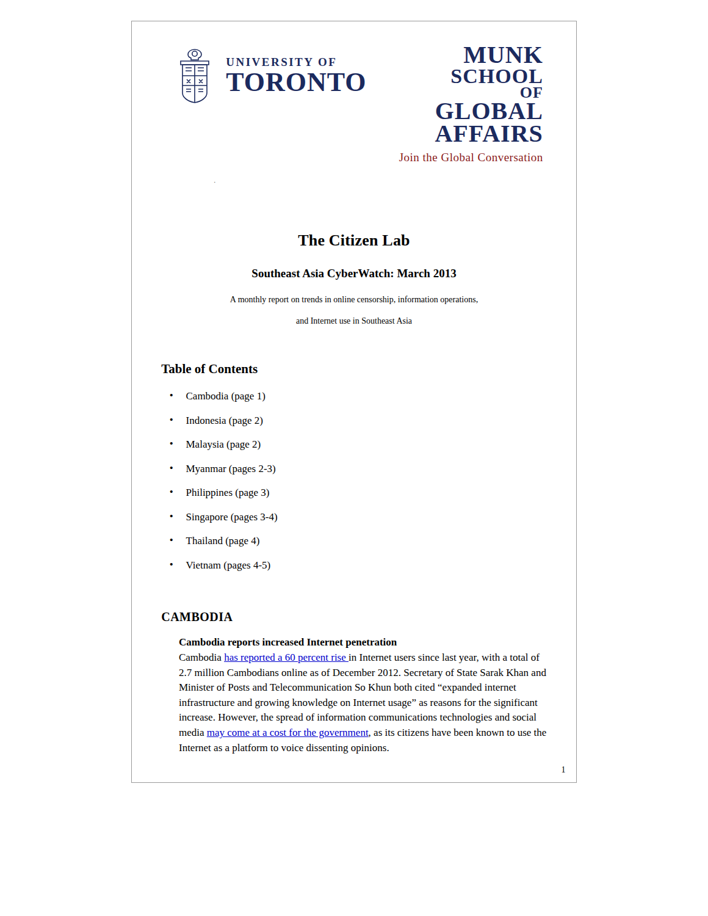UNIVERSITY OF
TORONTO
MUNK
SCHOOL
OF
GLOBAL
AFFAIRS
Join the Global Conversation
.
The Citizen Lab
Southeast Asia CyberWatch: March 2013
A monthly report on trends in online censorship, information operations,
and Internet use in Southeast Asia
Table of Contents
Cambodia (page 1)
Indonesia (page 2)
Malaysia (page 2)
Myanmar (pages 2-3)
Philippines (page 3)
Singapore (pages 3-4)
Thailand (page 4)
Vietnam (pages 4-5)
CAMBODIA
Cambodia reports increased Internet penetration
Cambodia has reported a 60 percent rise in Internet users since last year, with a total of 2.7 million Cambodians online as of December 2012. Secretary of State Sarak Khan and Minister of Posts and Telecommunication So Khun both cited “expanded internet infrastructure and growing knowledge on Internet usage” as reasons for the significant increase. However, the spread of information communications technologies and social media may come at a cost for the government, as its citizens have been known to use the Internet as a platform to voice dissenting opinions.
1